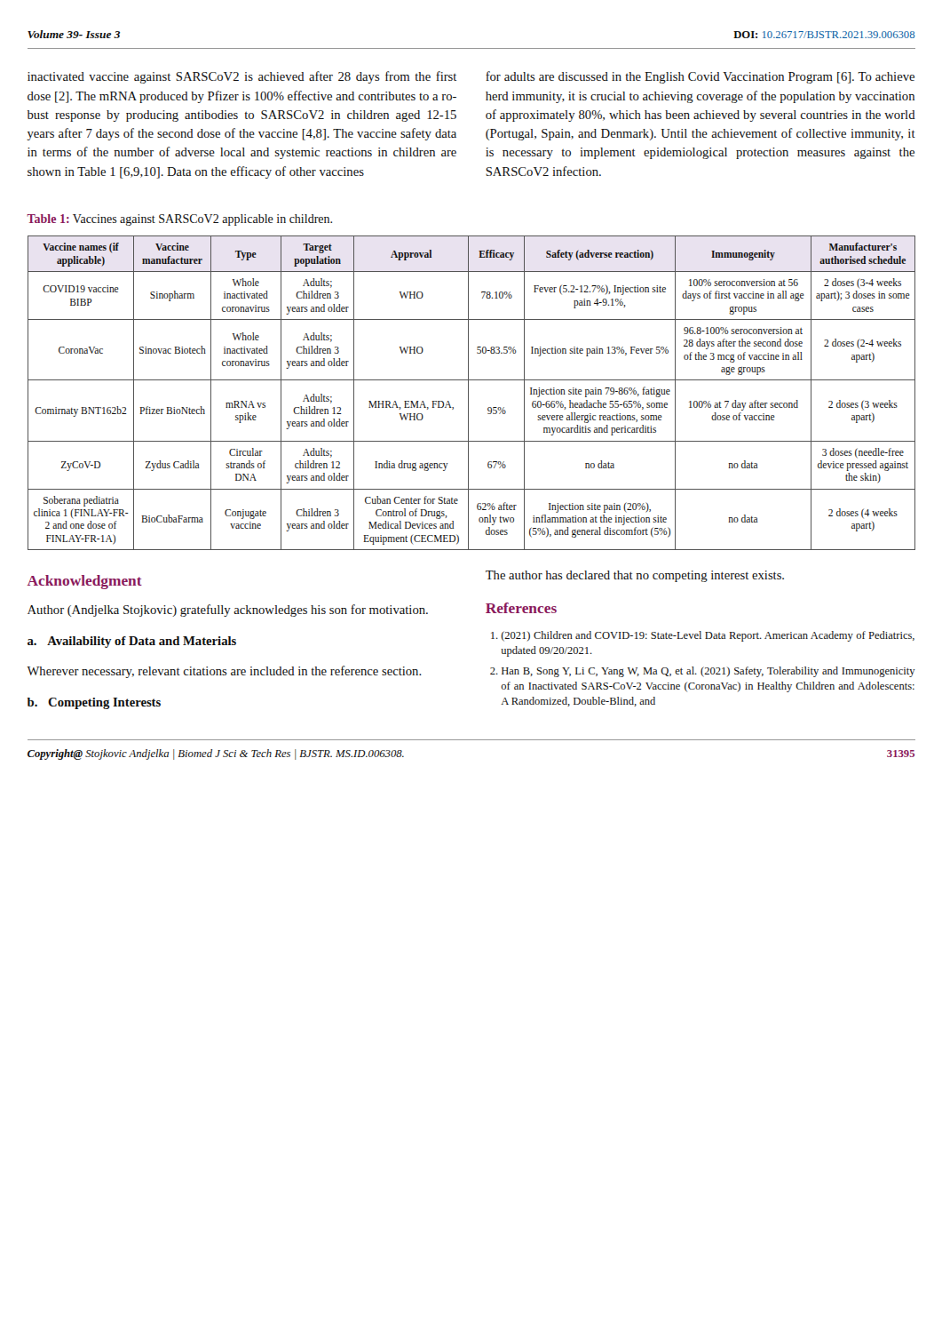Volume 39- Issue 3
DOI: 10.26717/BJSTR.2021.39.006308
inactivated vaccine against SARSCoV2 is achieved after 28 days from the first dose [2]. The mRNA produced by Pfizer is 100% effective and contributes to a robust response by producing antibodies to SARSCoV2 in children aged 12-15 years after 7 days of the second dose of the vaccine [4,8]. The vaccine safety data in terms of the number of adverse local and systemic reactions in children are shown in Table 1 [6,9,10]. Data on the efficacy of other vaccines
for adults are discussed in the English Covid Vaccination Program [6]. To achieve herd immunity, it is crucial to achieving coverage of the population by vaccination of approximately 80%, which has been achieved by several countries in the world (Portugal, Spain, and Denmark). Until the achievement of collective immunity, it is necessary to implement epidemiological protection measures against the SARSCoV2 infection.
Table 1: Vaccines against SARSCoV2 applicable in children.
| Vaccine names (if applicable) | Vaccine manufacturer | Type | Target population | Approval | Efficacy | Safety (adverse reaction) | Immunogenity | Manufacturer's authorised schedule |
| --- | --- | --- | --- | --- | --- | --- | --- | --- |
| COVID19 vaccine BIBP | Sinopharm | Whole inactivated coronavirus | Adults; Children 3 years and older | WHO | 78.10% | Fever (5.2-12.7%), Injection site pain 4-9.1%, | 100% seroconversion at 56 days of first vaccine in all age gropus | 2 doses (3-4 weeks apart); 3 doses in some cases |
| CoronaVac | Sinovac Biotech | Whole inactivated coronavirus | Adults; Children 3 years and older | WHO | 50-83.5% | Injection site pain 13%, Fever 5% | 96.8-100% seroconversion at 28 days after the second dose of the 3 mcg of vaccine in all age groups | 2 doses (2-4 weeks apart) |
| Comirnaty BNT162b2 | Pfizer BioNtech | mRNA vs spike | Adults; Children 12 years and older | MHRA, EMA, FDA, WHO | 95% | Injection site pain 79-86%, fatigue 60-66%, headache 55-65%, some severe allergic reactions, some myocarditis and pericarditis | 100% at 7 day after second dose of vaccine | 2 doses (3 weeks apart) |
| ZyCoV-D | Zydus Cadila | Circular strands of DNA | Adults; children 12 years and older | India drug agency | 67% | no data | no data | 3 doses (needle-free device pressed against the skin) |
| Soberana pediatria clinica 1 (FINLAY-FR-2 and one dose of FINLAY-FR-1A) | BioCubaFarma | Conjugate vaccine | Children 3 years and older | Cuban Center for State Control of Drugs, Medical Devices and Equipment (CECMED) | 62% after only two doses | Injection site pain (20%), inflammation at the injection site (5%), and general discomfort (5%) | no data | 2 doses (4 weeks apart) |
Acknowledgment
Author (Andjelka Stojkovic) gratefully acknowledges his son for motivation.
a. Availability of Data and Materials
Wherever necessary, relevant citations are included in the reference section.
b. Competing Interests
The author has declared that no competing interest exists.
References
(2021) Children and COVID-19: State-Level Data Report. American Academy of Pediatrics, updated 09/20/2021.
Han B, Song Y, Li C, Yang W, Ma Q, et al. (2021) Safety, Tolerability and Immunogenicity of an Inactivated SARS-CoV-2 Vaccine (CoronaVac) in Healthy Children and Adolescents: A Randomized, Double-Blind, and
Copyright@ Stojkovic Andjelka | Biomed J Sci & Tech Res | BJSTR. MS.ID.006308.
31395